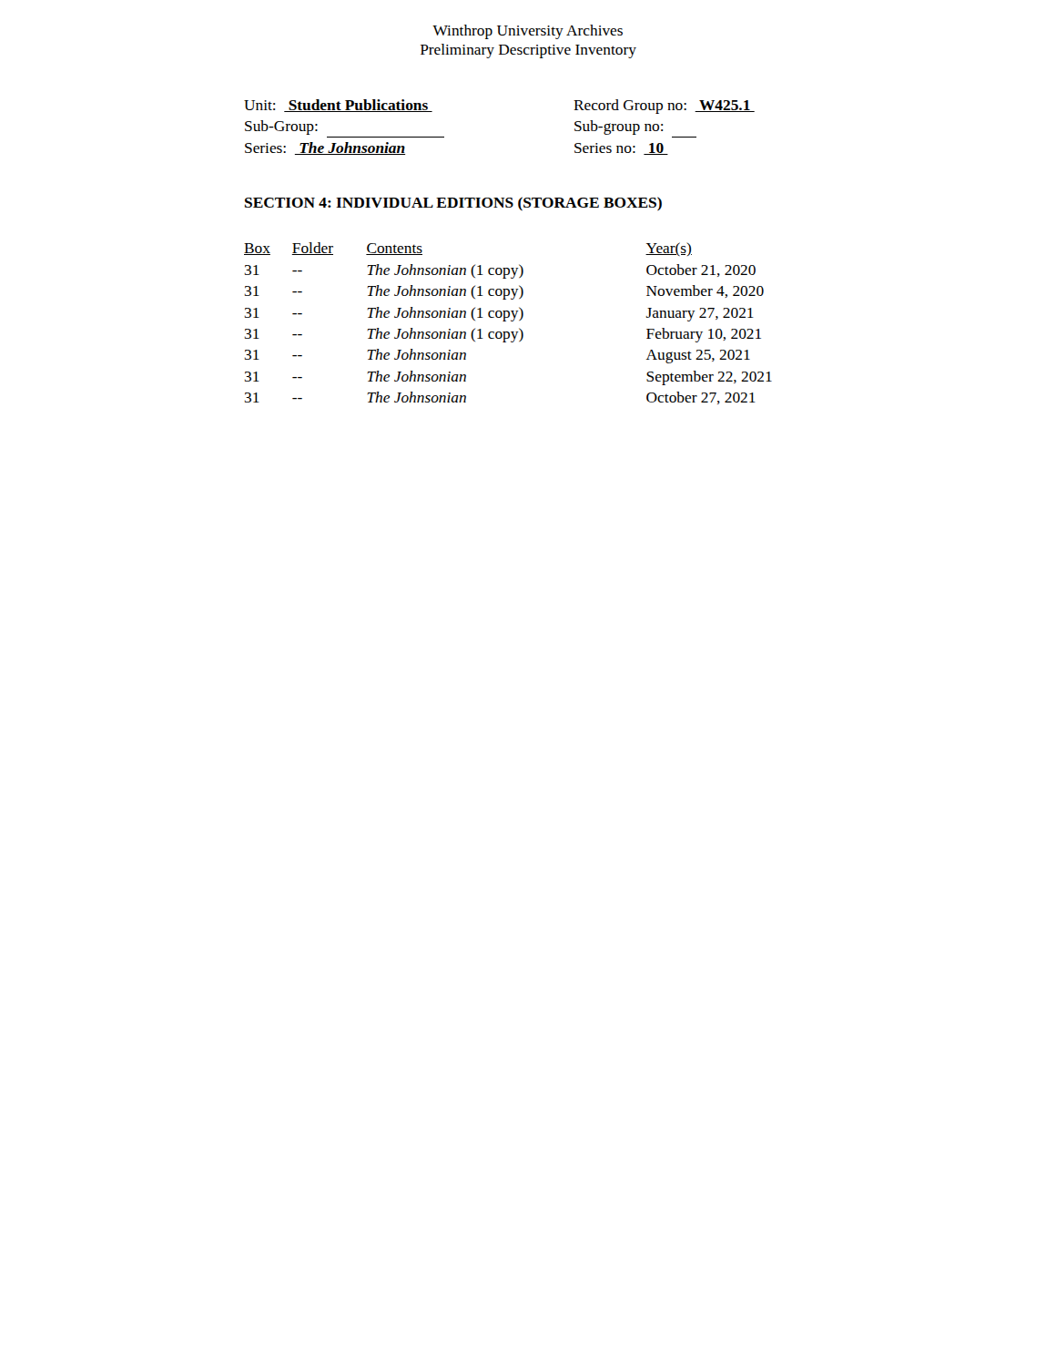Winthrop University Archives
Preliminary Descriptive Inventory
| Unit: Student Publications | Record Group no: W425.1 |
| Sub-Group: | Sub-group no: |
| Series: The Johnsonian | Series no: 10 |
SECTION 4: INDIVIDUAL EDITIONS (STORAGE BOXES)
| Box | Folder | Contents | Year(s) |
| --- | --- | --- | --- |
| 31 | -- | The Johnsonian (1 copy) | October 21, 2020 |
| 31 | -- | The Johnsonian (1 copy) | November 4, 2020 |
| 31 | -- | The Johnsonian (1 copy) | January 27, 2021 |
| 31 | -- | The Johnsonian (1 copy) | February 10, 2021 |
| 31 | -- | The Johnsonian | August 25, 2021 |
| 31 | -- | The Johnsonian | September 22, 2021 |
| 31 | -- | The Johnsonian | October 27, 2021 |